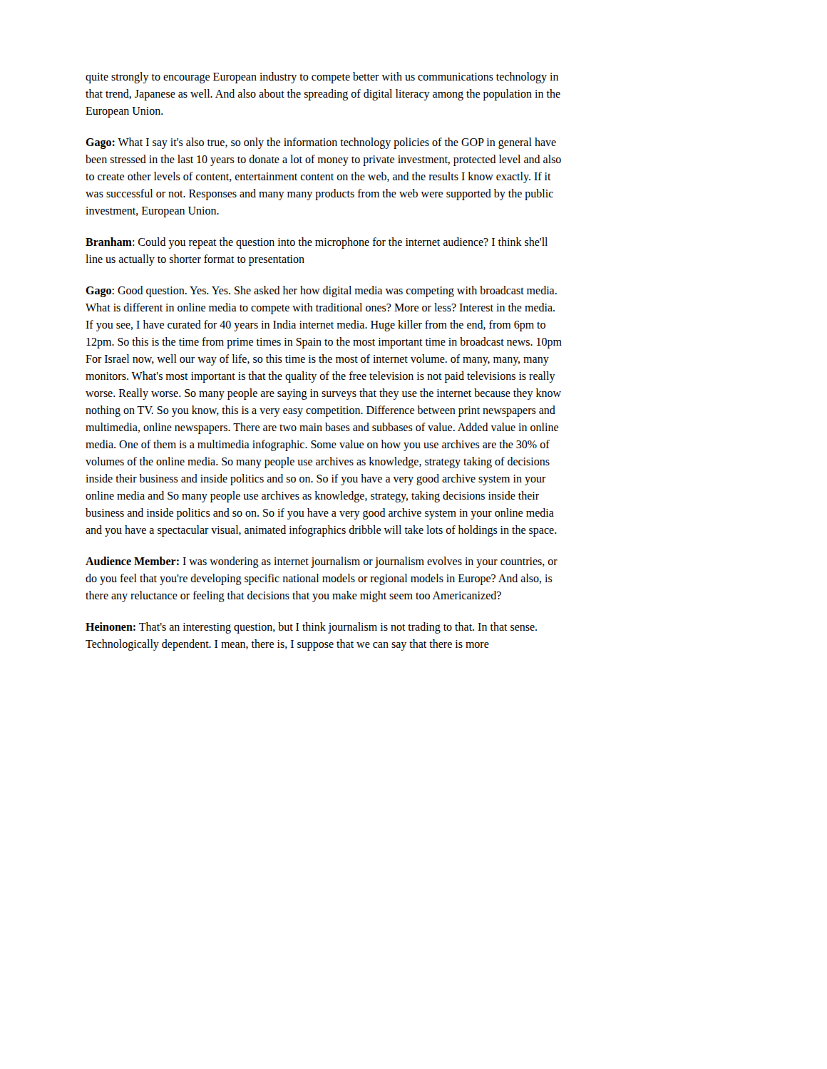quite strongly to encourage European industry to compete better with us communications technology in that trend, Japanese as well. And also about the spreading of digital literacy among the population in the European Union.
Gago: What I say it's also true, so only the information technology policies of the GOP in general have been stressed in the last 10 years to donate a lot of money to private investment, protected level and also to create other levels of content, entertainment content on the web, and the results I know exactly. If it was successful or not. Responses and many many products from the web were supported by the public investment, European Union.
Branham: Could you repeat the question into the microphone for the internet audience? I think she'll line us actually to shorter format to presentation
Gago: Good question. Yes. Yes. She asked her how digital media was competing with broadcast media. What is different in online media to compete with traditional ones? More or less? Interest in the media. If you see, I have curated for 40 years in India internet media. Huge killer from the end, from 6pm to 12pm. So this is the time from prime times in Spain to the most important time in broadcast news. 10pm For Israel now, well our way of life, so this time is the most of internet volume. of many, many, many monitors. What's most important is that the quality of the free television is not paid televisions is really worse. Really worse. So many people are saying in surveys that they use the internet because they know nothing on TV. So you know, this is a very easy competition. Difference between print newspapers and multimedia, online newspapers. There are two main bases and subbases of value. Added value in online media. One of them is a multimedia infographic. Some value on how you use archives are the 30% of volumes of the online media. So many people use archives as knowledge, strategy taking of decisions inside their business and inside politics and so on. So if you have a very good archive system in your online media and So many people use archives as knowledge, strategy, taking decisions inside their business and inside politics and so on. So if you have a very good archive system in your online media and you have a spectacular visual, animated infographics dribble will take lots of holdings in the space.
Audience Member: I was wondering as internet journalism or journalism evolves in your countries, or do you feel that you're developing specific national models or regional models in Europe? And also, is there any reluctance or feeling that decisions that you make might seem too Americanized?
Heinonen: That's an interesting question, but I think journalism is not trading to that. In that sense. Technologically dependent. I mean, there is, I suppose that we can say that there is more